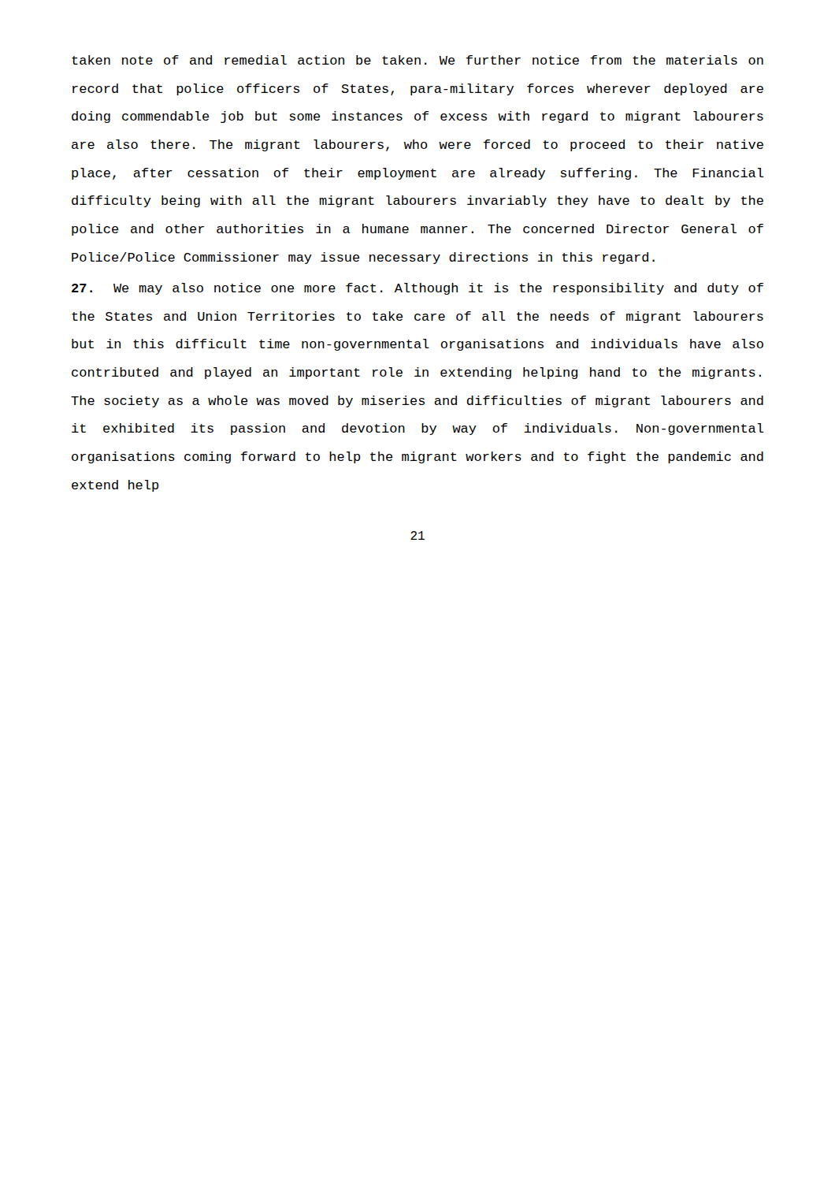taken note of and remedial action be taken. We further notice from the materials on record that police officers of States, para-military forces wherever deployed are doing commendable job but some instances of excess with regard to migrant labourers are also there. The migrant labourers, who were forced to proceed to their native place, after cessation of their employment are already suffering. The Financial difficulty being with all the migrant labourers invariably they have to dealt by the police and other authorities in a humane manner. The concerned Director General of Police/Police Commissioner may issue necessary directions in this regard.
27. We may also notice one more fact. Although it is the responsibility and duty of the States and Union Territories to take care of all the needs of migrant labourers but in this difficult time non-governmental organisations and individuals have also contributed and played an important role in extending helping hand to the migrants. The society as a whole was moved by miseries and difficulties of migrant labourers and it exhibited its passion and devotion by way of individuals. Non-governmental organisations coming forward to help the migrant workers and to fight the pandemic and extend help
21